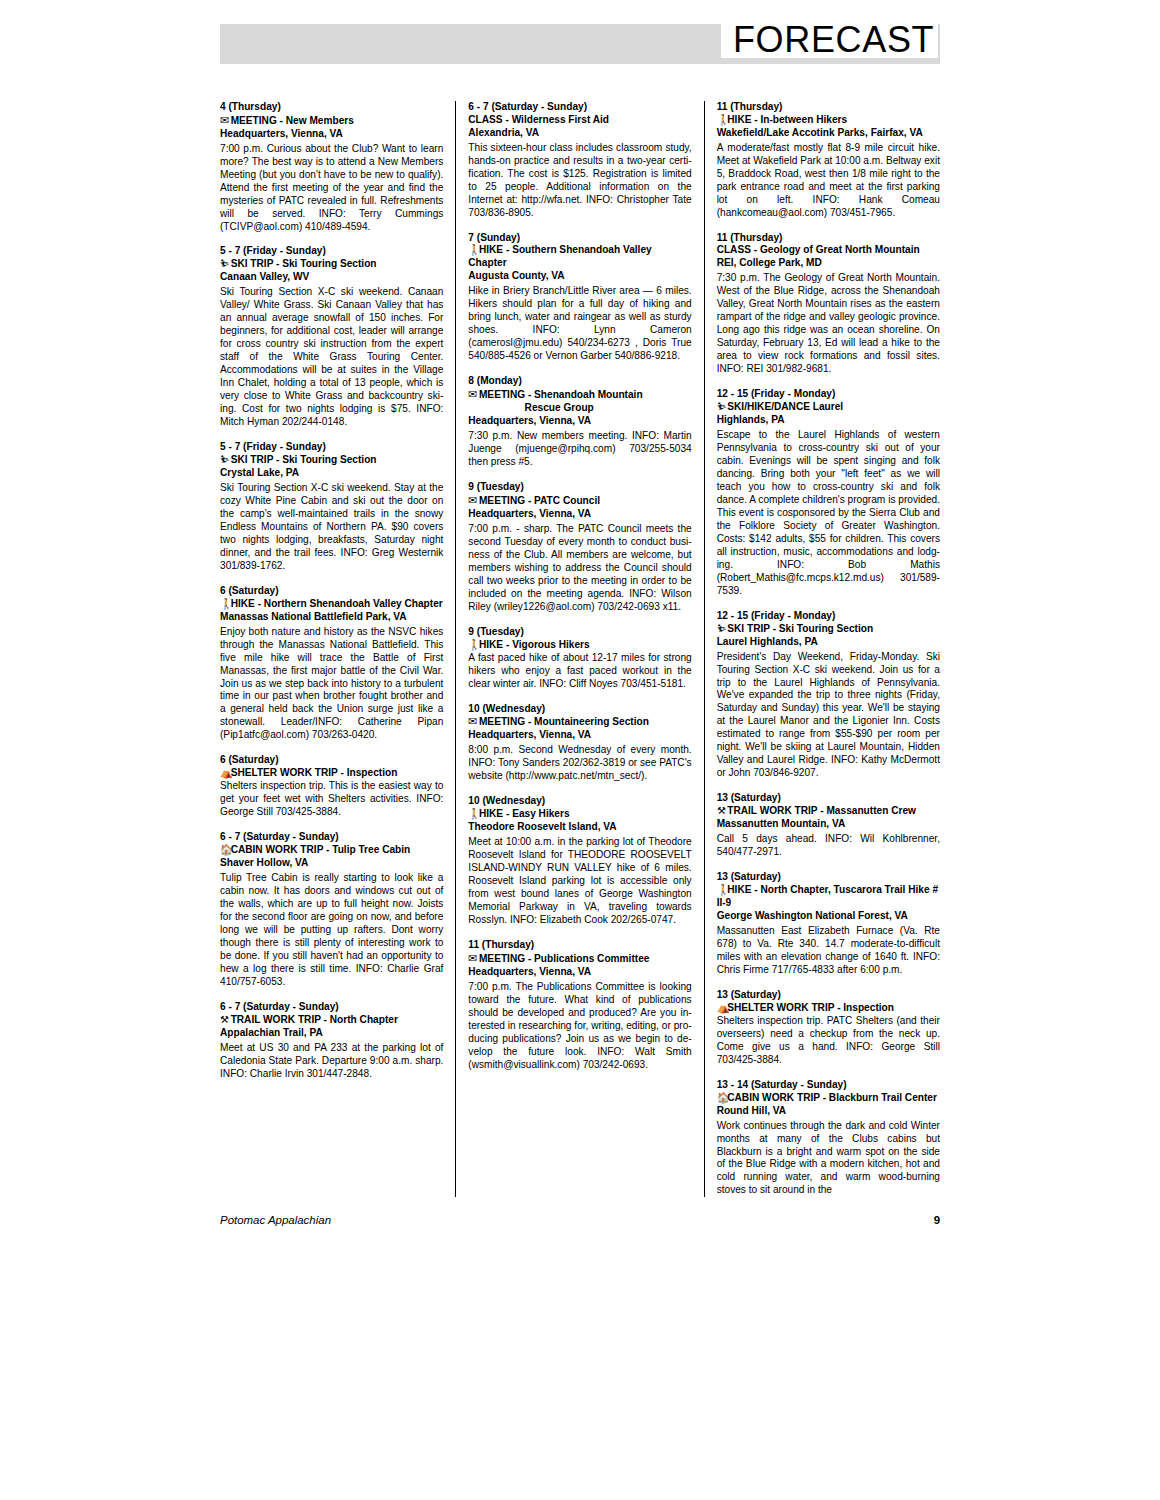FORECAST
4 (Thursday)
MEETING - New Members
Headquarters, Vienna, VA
7:00 p.m. Curious about the Club? Want to learn more? The best way is to attend a New Members Meeting (but you don't have to be new to qualify). Attend the first meeting of the year and find the mysteries of PATC revealed in full. Refreshments will be served. INFO: Terry Cummings (TCIVP@aol.com) 410/489-4594.
5 - 7 (Friday - Sunday)
SKI TRIP - Ski Touring Section
Canaan Valley, WV
Ski Touring Section X-C ski weekend. Canaan Valley/ White Grass. Ski Canaan Valley that has an annual average snowfall of 150 inches. For beginners, for additional cost, leader will arrange for cross country ski instruction from the expert staff of the White Grass Touring Center. Accommodations will be at suites in the Village Inn Chalet, holding a total of 13 people, which is very close to White Grass and backcountry skiing. Cost for two nights lodging is $75. INFO: Mitch Hyman 202/244-0148.
5 - 7 (Friday - Sunday)
SKI TRIP - Ski Touring Section
Crystal Lake, PA
Ski Touring Section X-C ski weekend. Stay at the cozy White Pine Cabin and ski out the door on the camp's well-maintained trails in the snowy Endless Mountains of Northern PA. $90 covers two nights lodging, breakfasts, Saturday night dinner, and the trail fees. INFO: Greg Westernik 301/839-1762.
6 (Saturday)
HIKE - Northern Shenandoah Valley Chapter
Manassas National Battlefield Park, VA
Enjoy both nature and history as the NSVC hikes through the Manassas National Battlefield. This five mile hike will trace the Battle of First Manassas, the first major battle of the Civil War. Join us as we step back into history to a turbulent time in our past when brother fought brother and a general held back the Union surge just like a stonewall. Leader/INFO: Catherine Pipan (Pip1atfc@aol.com) 703/263-0420.
6 (Saturday)
SHELTER WORK TRIP - Inspection
Shelters inspection trip. This is the easiest way to get your feet wet with Shelters activities. INFO: George Still 703/425-3884.
6 - 7 (Saturday - Sunday)
CABIN WORK TRIP - Tulip Tree Cabin
Shaver Hollow, VA
Tulip Tree Cabin is really starting to look like a cabin now. It has doors and windows cut out of the walls, which are up to full height now. Joists for the second floor are going on now, and before long we will be putting up rafters. Dont worry though there is still plenty of interesting work to be done. If you still haven't had an opportunity to hew a log there is still time. INFO: Charlie Graf 410/757-6053.
6 - 7 (Saturday - Sunday)
TRAIL WORK TRIP - North Chapter
Appalachian Trail, PA
Meet at US 30 and PA 233 at the parking lot of Caledonia State Park. Departure 9:00 a.m. sharp. INFO: Charlie Irvin 301/447-2848.
6 - 7 (Saturday - Sunday)
CLASS - Wilderness First Aid
Alexandria, VA
This sixteen-hour class includes classroom study, hands-on practice and results in a two-year certification. The cost is $125. Registration is limited to 25 people. Additional information on the Internet at: http://wfa.net. INFO: Christopher Tate 703/836-8905.
7 (Sunday)
HIKE - Southern Shenandoah Valley Chapter
Augusta County, VA
Hike in Briery Branch/Little River area — 6 miles. Hikers should plan for a full day of hiking and bring lunch, water and raingear as well as sturdy shoes. INFO: Lynn Cameron (camerosl@jmu.edu) 540/234-6273 , Doris True 540/885-4526 or Vernon Garber 540/886-9218.
8 (Monday)
MEETING - Shenandoah Mountain
Rescue Group
Headquarters, Vienna, VA
7:30 p.m. New members meeting. INFO: Martin Juenge (mjuenge@rpihq.com) 703/255-5034 then press #5.
9 (Tuesday)
MEETING - PATC Council
Headquarters, Vienna, VA
7:00 p.m. - sharp. The PATC Council meets the second Tuesday of every month to conduct business of the Club. All members are welcome, but members wishing to address the Council should call two weeks prior to the meeting in order to be included on the meeting agenda. INFO: Wilson Riley (wriley1226@aol.com) 703/242-0693 x11.
9 (Tuesday)
HIKE - Vigorous Hikers
A fast paced hike of about 12-17 miles for strong hikers who enjoy a fast paced workout in the clear winter air. INFO: Cliff Noyes 703/451-5181.
10 (Wednesday)
MEETING - Mountaineering Section
Headquarters, Vienna, VA
8:00 p.m. Second Wednesday of every month. INFO: Tony Sanders 202/362-3819 or see PATC's website (http://www.patc.net/mtn_sect/).
10 (Wednesday)
HIKE - Easy Hikers
Theodore Roosevelt Island, VA
Meet at 10:00 a.m. in the parking lot of Theodore Roosevelt Island for THEODORE ROOSEVELT ISLAND-WINDY RUN VALLEY hike of 6 miles. Roosevelt Island parking lot is accessible only from west bound lanes of George Washington Memorial Parkway in VA, traveling towards Rosslyn. INFO: Elizabeth Cook 202/265-0747.
11 (Thursday)
MEETING - Publications Committee
Headquarters, Vienna, VA
7:00 p.m. The Publications Committee is looking toward the future. What kind of publications should be developed and produced? Are you interested in researching for, writing, editing, or producing publications? Join us as we begin to develop the future look. INFO: Walt Smith (wsmith@visuallink.com) 703/242-0693.
11 (Thursday)
HIKE - In-between Hikers
Wakefield/Lake Accotink Parks, Fairfax, VA
A moderate/fast mostly flat 8-9 mile circuit hike. Meet at Wakefield Park at 10:00 a.m. Beltway exit 5, Braddock Road, west then 1/8 mile right to the park entrance road and meet at the first parking lot on left. INFO: Hank Comeau (hankcomeau@aol.com) 703/451-7965.
11 (Thursday)
CLASS - Geology of Great North Mountain
REI, College Park, MD
7:30 p.m. The Geology of Great North Mountain. West of the Blue Ridge, across the Shenandoah Valley, Great North Mountain rises as the eastern rampart of the ridge and valley geologic province. Long ago this ridge was an ocean shoreline. On Saturday, February 13, Ed will lead a hike to the area to view rock formations and fossil sites. INFO: REI 301/982-9681.
12 - 15 (Friday - Monday)
SKI/HIKE/DANCE Laurel
Highlands, PA
Escape to the Laurel Highlands of western Pennsylvania to cross-country ski out of your cabin. Evenings will be spent singing and folk dancing. Bring both your "left feet" as we will teach you how to cross-country ski and folk dance. A complete children's program is provided. This event is cosponsored by the Sierra Club and the Folklore Society of Greater Washington. Costs: $142 adults, $55 for children. This covers all instruction, music, accommodations and lodging. INFO: Bob Mathis (Robert_Mathis@fc.mcps.k12.md.us) 301/589-7539.
12 - 15 (Friday - Monday)
SKI TRIP - Ski Touring Section
Laurel Highlands, PA
President's Day Weekend, Friday-Monday. Ski Touring Section X-C ski weekend. Join us for a trip to the Laurel Highlands of Pennsylvania. We've expanded the trip to three nights (Friday, Saturday and Sunday) this year. We'll be staying at the Laurel Manor and the Ligonier Inn. Costs estimated to range from $55-$90 per room per night. We'll be skiing at Laurel Mountain, Hidden Valley and Laurel Ridge. INFO: Kathy McDermott or John 703/846-9207.
13 (Saturday)
TRAIL WORK TRIP - Massanutten Crew
Massanutten Mountain, VA
Call 5 days ahead. INFO: Wil Kohlbrenner, 540/477-2971.
13 (Saturday)
HIKE - North Chapter, Tuscarora Trail Hike # II-9
George Washington National Forest, VA
Massanutten East Elizabeth Furnace (Va. Rte 678) to Va. Rte 340. 14.7 moderate-to-difficult miles with an elevation change of 1640 ft. INFO: Chris Firme 717/765-4833 after 6:00 p.m.
13 (Saturday)
SHELTER WORK TRIP - Inspection
Shelters inspection trip. PATC Shelters (and their overseers) need a checkup from the neck up. Come give us a hand. INFO: George Still 703/425-3884.
13 - 14 (Saturday - Sunday)
CABIN WORK TRIP - Blackburn Trail Center
Round Hill, VA
Work continues through the dark and cold Winter months at many of the Clubs cabins but Blackburn is a bright and warm spot on the side of the Blue Ridge with a modern kitchen, hot and cold running water, and warm wood-burning stoves to sit around in the
Potomac Appalachian
9